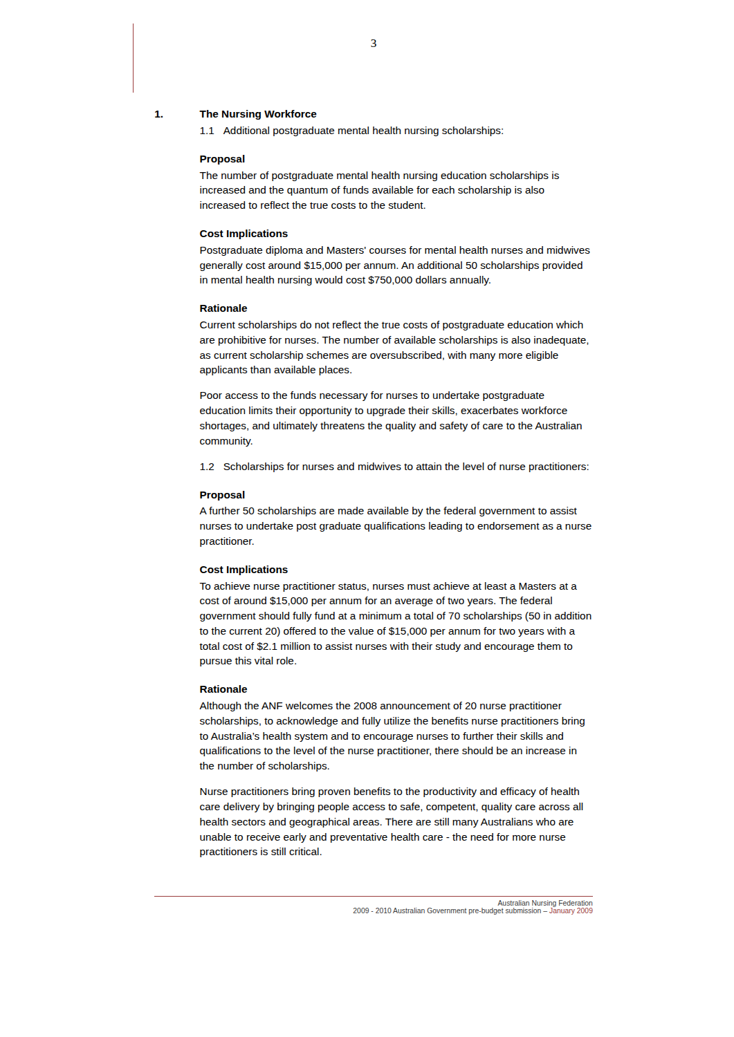3
1. The Nursing Workforce
1.1 Additional postgraduate mental health nursing scholarships:
Proposal
The number of postgraduate mental health nursing education scholarships is increased and the quantum of funds available for each scholarship is also increased to reflect the true costs to the student.
Cost Implications
Postgraduate diploma and Masters' courses for mental health nurses and midwives generally cost around $15,000 per annum. An additional 50 scholarships provided in mental health nursing would cost $750,000 dollars annually.
Rationale
Current scholarships do not reflect the true costs of postgraduate education which are prohibitive for nurses. The number of available scholarships is also inadequate, as current scholarship schemes are oversubscribed, with many more eligible applicants than available places.
Poor access to the funds necessary for nurses to undertake postgraduate education limits their opportunity to upgrade their skills, exacerbates workforce shortages, and ultimately threatens the quality and safety of care to the Australian community.
1.2 Scholarships for nurses and midwives to attain the level of nurse practitioners:
Proposal
A further 50 scholarships are made available by the federal government to assist nurses to undertake post graduate qualifications leading to endorsement as a nurse practitioner.
Cost Implications
To achieve nurse practitioner status, nurses must achieve at least a Masters at a cost of around $15,000 per annum for an average of two years. The federal government should fully fund at a minimum a total of 70 scholarships (50 in addition to the current 20) offered to the value of $15,000 per annum for two years with a total cost of $2.1 million to assist nurses with their study and encourage them to pursue this vital role.
Rationale
Although the ANF welcomes the 2008 announcement of 20 nurse practitioner scholarships, to acknowledge and fully utilize the benefits nurse practitioners bring to Australia’s health system and to encourage nurses to further their skills and qualifications to the level of the nurse practitioner, there should be an increase in the number of scholarships.
Nurse practitioners bring proven benefits to the productivity and efficacy of health care delivery by bringing people access to safe, competent, quality care across all health sectors and geographical areas. There are still many Australians who are unable to receive early and preventative health care - the need for more nurse practitioners is still critical.
Australian Nursing Federation
2009 - 2010 Australian Government pre-budget submission – January 2009